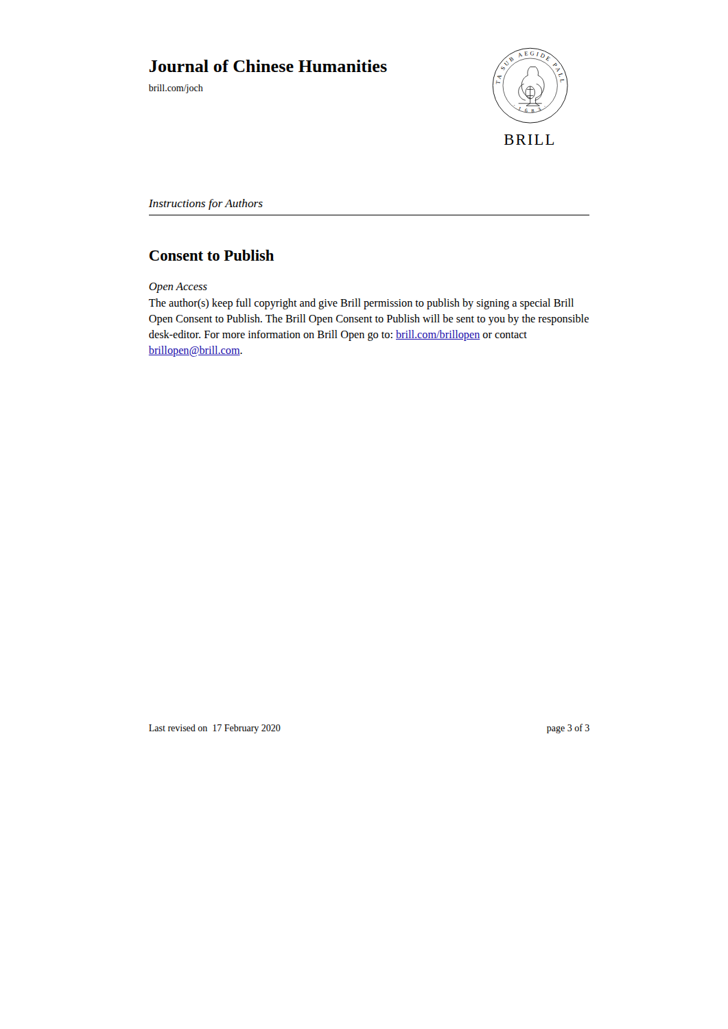TUTA SUB AEGIDE PALLAS · 1 6 8 3 ·
BRILL
Journal of Chinese Humanities
brill.com/joch
Instructions for Authors
Consent to Publish
Open Access
The author(s) keep full copyright and give Brill permission to publish by signing a special Brill Open Consent to Publish. The Brill Open Consent to Publish will be sent to you by the responsible desk-editor. For more information on Brill Open go to: brill.com/brillopen or contact brillopen@brill.com.
Last revised on 17 February 2020 page 3 of 3